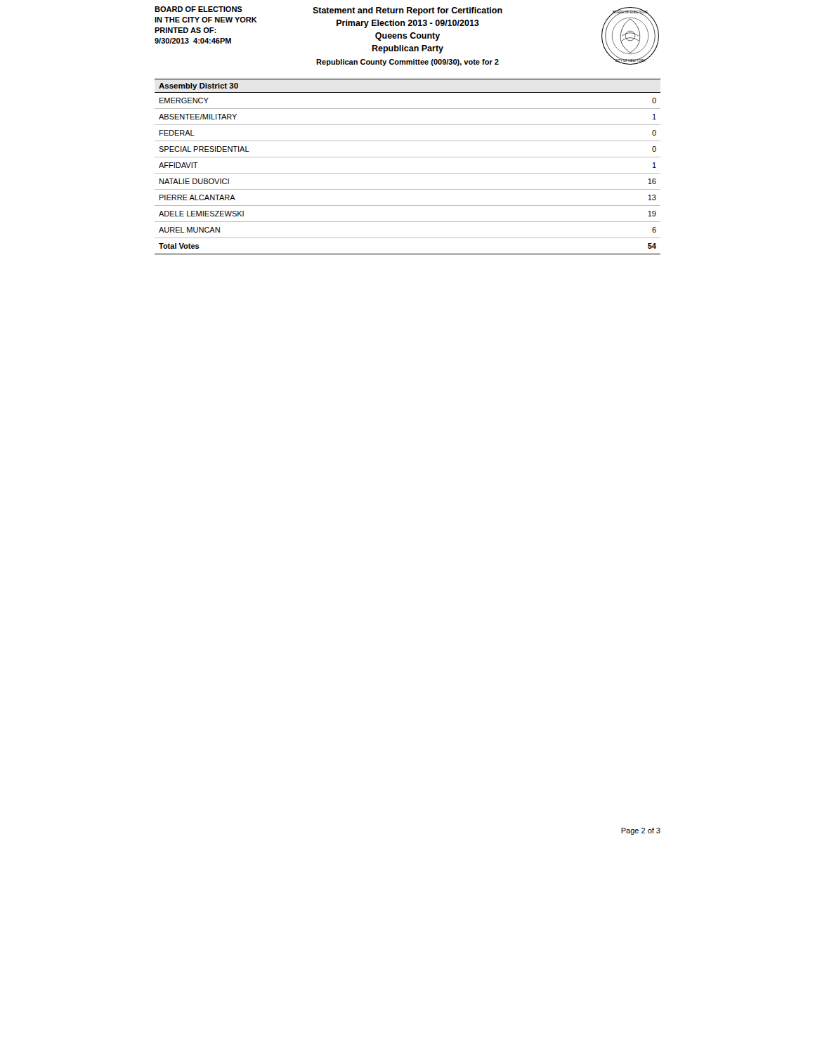BOARD OF ELECTIONS
IN THE CITY OF NEW YORK
PRINTED AS OF:
9/30/2013 4:04:46PM
Statement and Return Report for Certification
Primary Election 2013 - 09/10/2013
Queens County
Republican Party
Republican County Committee (009/30), vote for 2
BOARD OF ELECTIONS CITY OF NEW YORK
Assembly District 30
| EMERGENCY | 0 |
| ABSENTEE/MILITARY | 1 |
| FEDERAL | 0 |
| SPECIAL PRESIDENTIAL | 0 |
| AFFIDAVIT | 1 |
| NATALIE DUBOVICI | 16 |
| PIERRE ALCANTARA | 13 |
| ADELE LEMIESZEWSKI | 19 |
| AUREL MUNCAN | 6 |
| Total Votes | 54 |
Page 2 of 3